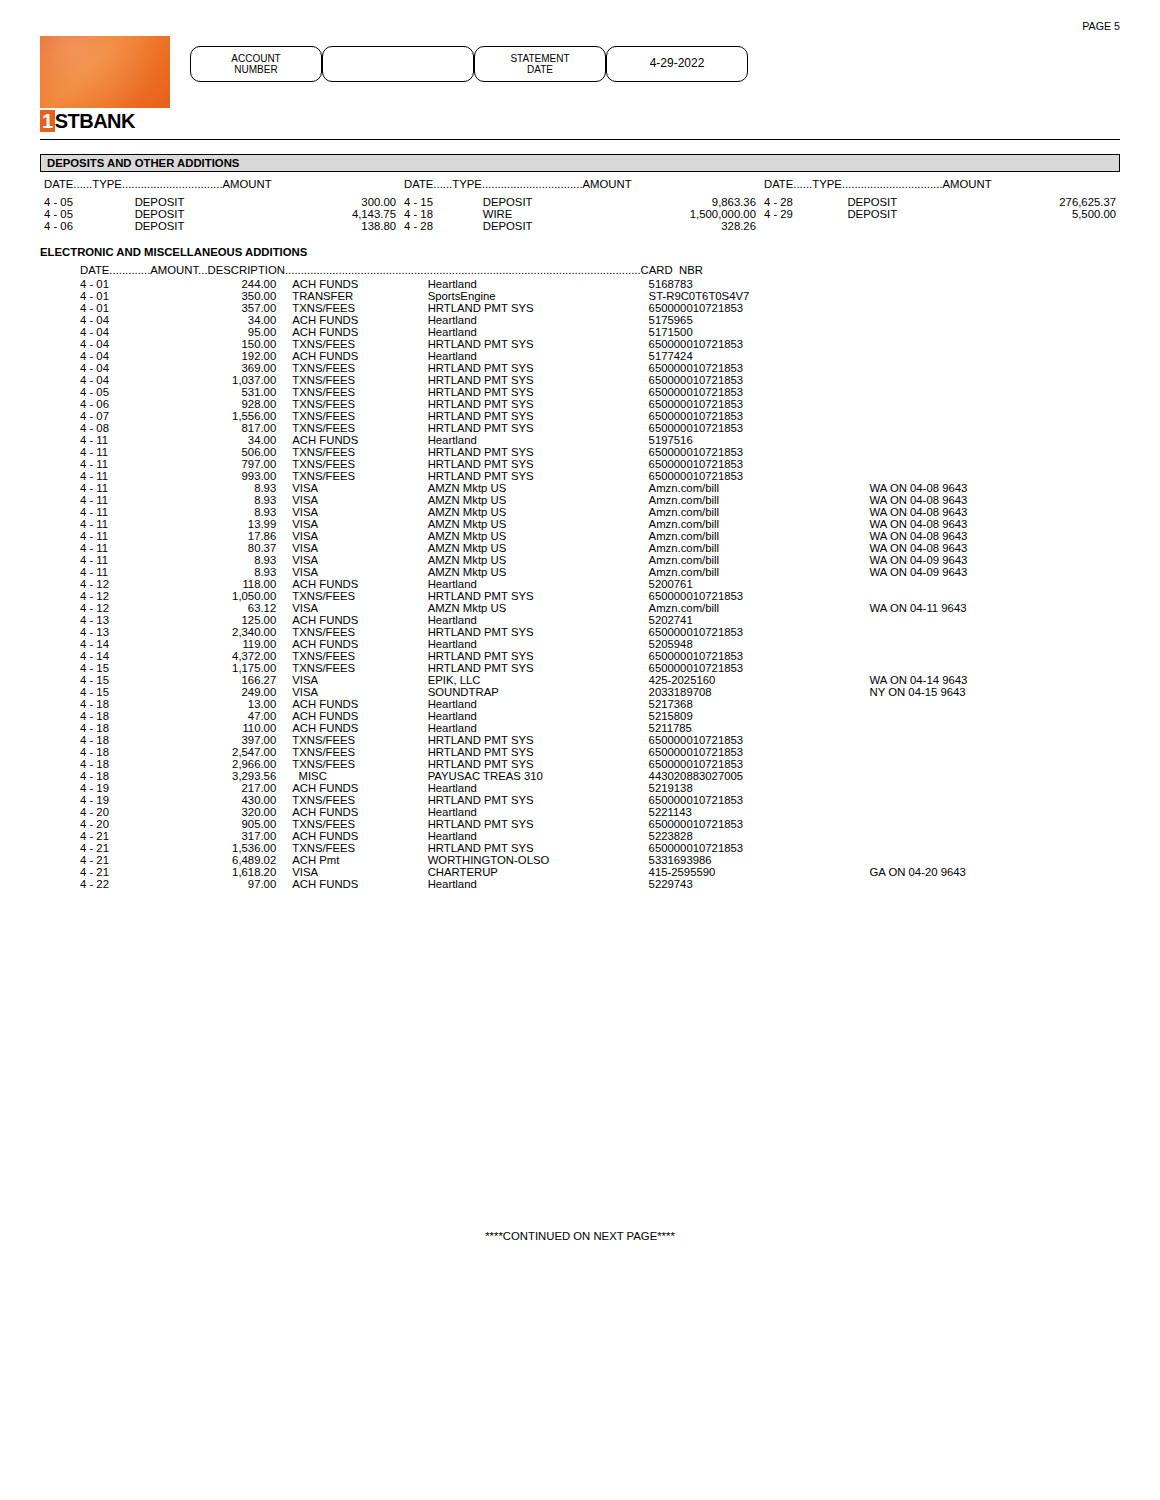PAGE 5
1 STBANK
ACCOUNT
NUMBER
STATEMENT
DATE
4-29-2022
DEPOSITS AND OTHER ADDITIONS
| DATE......TYPE................................AMOUNT | DATE......TYPE................................AMOUNT | DATE......TYPE................................AMOUNT |
| 4 - 05 | DEPOSIT | 300.00 | 4 - 15 | DEPOSIT | 9,863.36 | 4 - 28 | DEPOSIT | 276,625.37 |
| 4 - 05 | DEPOSIT | 4,143.75 | 4 - 18 | WIRE | 1,500,000.00 | 4 - 29 | DEPOSIT | 5,500.00 |
| 4 - 06 | DEPOSIT | 138.80 | 4 - 28 | DEPOSIT | 328.26 | | | |
ELECTRONIC AND MISCELLANEOUS ADDITIONS
DATE.............AMOUNT...DESCRIPTION.................................................................................................................CARD NBR
| 4 - 01 | 244.00 | ACH FUNDS | Heartland | 5168783 | |
| 4 - 01 | 350.00 | TRANSFER | SportsEngine | ST-R9C0T6T0S4V7 | |
| 4 - 01 | 357.00 | TXNS/FEES | HRTLAND PMT SYS | 650000010721853 | |
| 4 - 04 | 34.00 | ACH FUNDS | Heartland | 5175965 | |
| 4 - 04 | 95.00 | ACH FUNDS | Heartland | 5171500 | |
| 4 - 04 | 150.00 | TXNS/FEES | HRTLAND PMT SYS | 650000010721853 | |
| 4 - 04 | 192.00 | ACH FUNDS | Heartland | 5177424 | |
| 4 - 04 | 369.00 | TXNS/FEES | HRTLAND PMT SYS | 650000010721853 | |
| 4 - 04 | 1,037.00 | TXNS/FEES | HRTLAND PMT SYS | 650000010721853 | |
| 4 - 05 | 531.00 | TXNS/FEES | HRTLAND PMT SYS | 650000010721853 | |
| 4 - 06 | 928.00 | TXNS/FEES | HRTLAND PMT SYS | 650000010721853 | |
| 4 - 07 | 1,556.00 | TXNS/FEES | HRTLAND PMT SYS | 650000010721853 | |
| 4 - 08 | 817.00 | TXNS/FEES | HRTLAND PMT SYS | 650000010721853 | |
| 4 - 11 | 34.00 | ACH FUNDS | Heartland | 5197516 | |
| 4 - 11 | 506.00 | TXNS/FEES | HRTLAND PMT SYS | 650000010721853 | |
| 4 - 11 | 797.00 | TXNS/FEES | HRTLAND PMT SYS | 650000010721853 | |
| 4 - 11 | 993.00 | TXNS/FEES | HRTLAND PMT SYS | 650000010721853 | |
| 4 - 11 | 8.93 | VISA | AMZN Mktp US | Amzn.com/bill | WA ON 04-08 9643 |
| 4 - 11 | 8.93 | VISA | AMZN Mktp US | Amzn.com/bill | WA ON 04-08 9643 |
| 4 - 11 | 8.93 | VISA | AMZN Mktp US | Amzn.com/bill | WA ON 04-08 9643 |
| 4 - 11 | 13.99 | VISA | AMZN Mktp US | Amzn.com/bill | WA ON 04-08 9643 |
| 4 - 11 | 17.86 | VISA | AMZN Mktp US | Amzn.com/bill | WA ON 04-08 9643 |
| 4 - 11 | 80.37 | VISA | AMZN Mktp US | Amzn.com/bill | WA ON 04-08 9643 |
| 4 - 11 | 8.93 | VISA | AMZN Mktp US | Amzn.com/bill | WA ON 04-09 9643 |
| 4 - 11 | 8.93 | VISA | AMZN Mktp US | Amzn.com/bill | WA ON 04-09 9643 |
| 4 - 12 | 118.00 | ACH FUNDS | Heartland | 5200761 | |
| 4 - 12 | 1,050.00 | TXNS/FEES | HRTLAND PMT SYS | 650000010721853 | |
| 4 - 12 | 63.12 | VISA | AMZN Mktp US | Amzn.com/bill | WA ON 04-11 9643 |
| 4 - 13 | 125.00 | ACH FUNDS | Heartland | 5202741 | |
| 4 - 13 | 2,340.00 | TXNS/FEES | HRTLAND PMT SYS | 650000010721853 | |
| 4 - 14 | 119.00 | ACH FUNDS | Heartland | 5205948 | |
| 4 - 14 | 4,372.00 | TXNS/FEES | HRTLAND PMT SYS | 650000010721853 | |
| 4 - 15 | 1,175.00 | TXNS/FEES | HRTLAND PMT SYS | 650000010721853 | |
| 4 - 15 | 166.27 | VISA | EPIK, LLC | 425-2025160 | WA ON 04-14 9643 |
| 4 - 15 | 249.00 | VISA | SOUNDTRAP | 2033189708 | NY ON 04-15 9643 |
| 4 - 18 | 13.00 | ACH FUNDS | Heartland | 5217368 | |
| 4 - 18 | 47.00 | ACH FUNDS | Heartland | 5215809 | |
| 4 - 18 | 110.00 | ACH FUNDS | Heartland | 5211785 | |
| 4 - 18 | 397.00 | TXNS/FEES | HRTLAND PMT SYS | 650000010721853 | |
| 4 - 18 | 2,547.00 | TXNS/FEES | HRTLAND PMT SYS | 650000010721853 | |
| 4 - 18 | 2,966.00 | TXNS/FEES | HRTLAND PMT SYS | 650000010721853 | |
| 4 - 18 | 3,293.56 | MISC | PAYUSAC TREAS 310 | 443020883027005 | |
| 4 - 19 | 217.00 | ACH FUNDS | Heartland | 5219138 | |
| 4 - 19 | 430.00 | TXNS/FEES | HRTLAND PMT SYS | 650000010721853 | |
| 4 - 20 | 320.00 | ACH FUNDS | Heartland | 5221143 | |
| 4 - 20 | 905.00 | TXNS/FEES | HRTLAND PMT SYS | 650000010721853 | |
| 4 - 21 | 317.00 | ACH FUNDS | Heartland | 5223828 | |
| 4 - 21 | 1,536.00 | TXNS/FEES | HRTLAND PMT SYS | 650000010721853 | |
| 4 - 21 | 6,489.02 | ACH Pmt | WORTHINGTON-OLSO | 5331693986 | |
| 4 - 21 | 1,618.20 | VISA | CHARTERUP | 415-2595590 | GA ON 04-20 9643 |
| 4 - 22 | 97.00 | ACH FUNDS | Heartland | 5229743 | |
****CONTINUED ON NEXT PAGE****